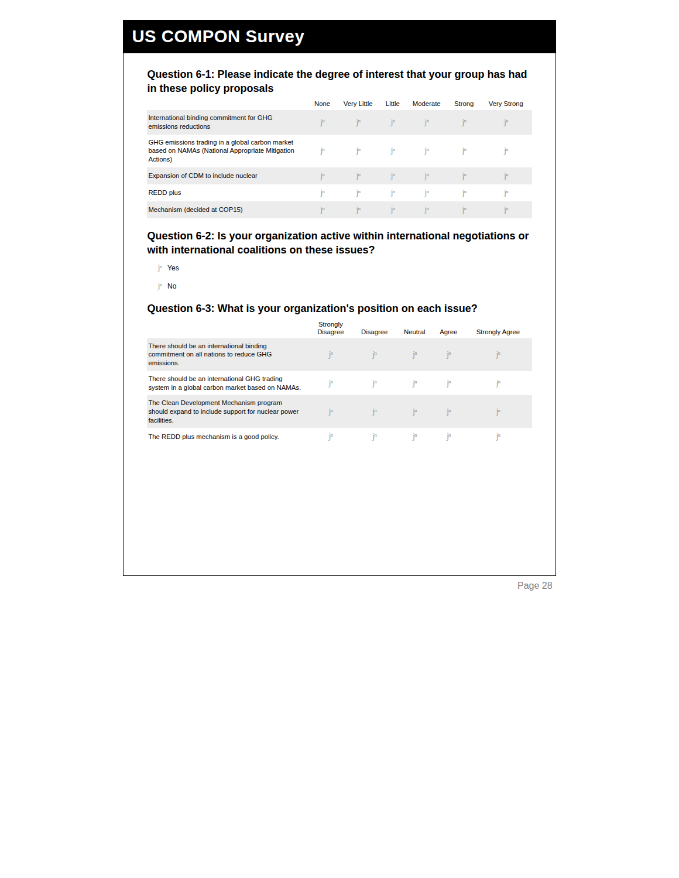US COMPON Survey
Question 6-1: Please indicate the degree of interest that your group has had in these policy proposals
| | None | Very Little | Little | Moderate | Strong | Very Strong |
| --- | --- | --- | --- | --- | --- | --- |
| International binding commitment for GHG emissions reductions | jⁿ | jⁿ | jⁿ | jⁿ | jⁿ | jⁿ |
| GHG emissions trading in a global carbon market based on NAMAs (National Appropriate Mitigation Actions) | jⁿ | jⁿ | jⁿ | jⁿ | jⁿ | jⁿ |
| Expansion of CDM to include nuclear | jⁿ | jⁿ | jⁿ | jⁿ | jⁿ | jⁿ |
| REDD plus | jⁿ | jⁿ | jⁿ | jⁿ | jⁿ | jⁿ |
| Mechanism (decided at COP15) | jⁿ | jⁿ | jⁿ | jⁿ | jⁿ | jⁿ |
Question 6-2: Is your organization active within international negotiations or with international coalitions on these issues?
jⁿ Yes
jⁿ No
Question 6-3: What is your organization's position on each issue?
| | Strongly Disagree | Disagree | Neutral | Agree | Strongly Agree |
| --- | --- | --- | --- | --- | --- |
| There should be an international binding commitment on all nations to reduce GHG emissions. | jⁿ | jⁿ | jⁿ | jⁿ | jⁿ |
| There should be an international GHG trading system in a global carbon market based on NAMAs. | jⁿ | jⁿ | jⁿ | jⁿ | jⁿ |
| The Clean Development Mechanism program should expand to include support for nuclear power facilities. | jⁿ | jⁿ | jⁿ | jⁿ | jⁿ |
| The REDD plus mechanism is a good policy. | jⁿ | jⁿ | jⁿ | jⁿ | jⁿ |
Page 28